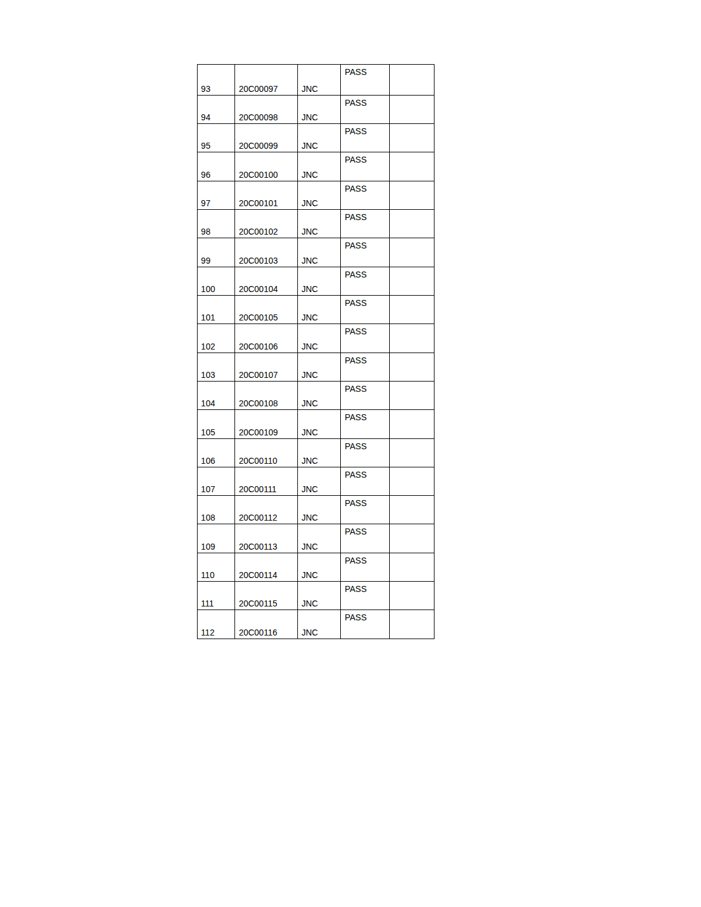| 93 | 20C00097 | JNC | PASS | |
| 94 | 20C00098 | JNC | PASS | |
| 95 | 20C00099 | JNC | PASS | |
| 96 | 20C00100 | JNC | PASS | |
| 97 | 20C00101 | JNC | PASS | |
| 98 | 20C00102 | JNC | PASS | |
| 99 | 20C00103 | JNC | PASS | |
| 100 | 20C00104 | JNC | PASS | |
| 101 | 20C00105 | JNC | PASS | |
| 102 | 20C00106 | JNC | PASS | |
| 103 | 20C00107 | JNC | PASS | |
| 104 | 20C00108 | JNC | PASS | |
| 105 | 20C00109 | JNC | PASS | |
| 106 | 20C00110 | JNC | PASS | |
| 107 | 20C00111 | JNC | PASS | |
| 108 | 20C00112 | JNC | PASS | |
| 109 | 20C00113 | JNC | PASS | |
| 110 | 20C00114 | JNC | PASS | |
| 111 | 20C00115 | JNC | PASS | |
| 112 | 20C00116 | JNC | PASS | |